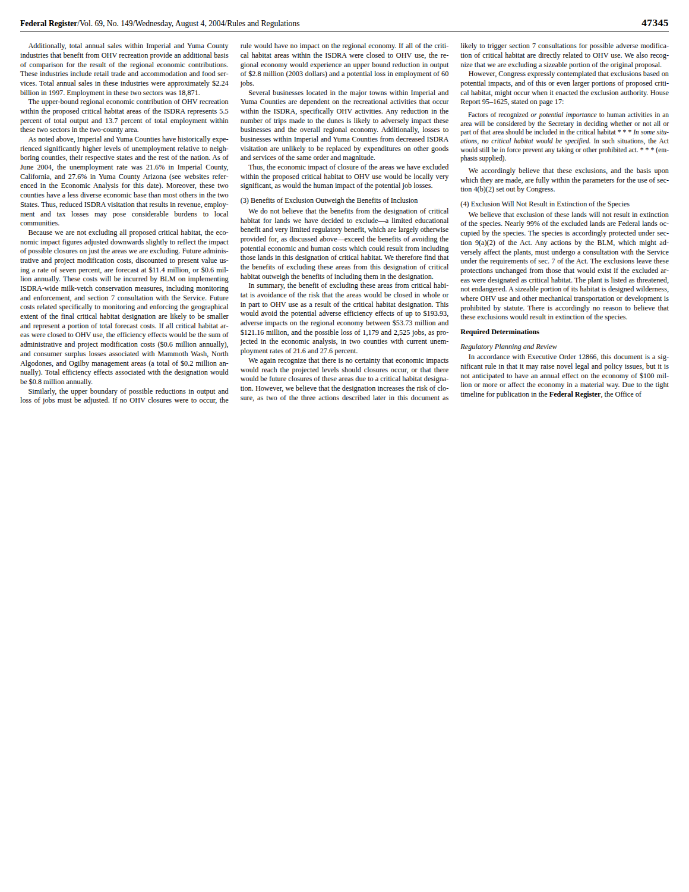Federal Register/Vol. 69, No. 149/Wednesday, August 4, 2004/Rules and Regulations
47345
Additionally, total annual sales within Imperial and Yuma County industries that benefit from OHV recreation provide an additional basis of comparison for the result of the regional economic contributions. These industries include retail trade and accommodation and food services. Total annual sales in these industries were approximately $2.24 billion in 1997. Employment in these two sectors was 18,871.
The upper-bound regional economic contribution of OHV recreation within the proposed critical habitat areas of the ISDRA represents 5.5 percent of total output and 13.7 percent of total employment within these two sectors in the two-county area.
As noted above, Imperial and Yuma Counties have historically experienced significantly higher levels of unemployment relative to neighboring counties, their respective states and the rest of the nation. As of June 2004, the unemployment rate was 21.6% in Imperial County, California, and 27.6% in Yuma County Arizona (see websites referenced in the Economic Analysis for this date). Moreover, these two counties have a less diverse economic base than most others in the two States. Thus, reduced ISDRA visitation that results in revenue, employment and tax losses may pose considerable burdens to local communities.
Because we are not excluding all proposed critical habitat, the economic impact figures adjusted downwards slightly to reflect the impact of possible closures on just the areas we are excluding. Future administrative and project modification costs, discounted to present value using a rate of seven percent, are forecast at $11.4 million, or $0.6 million annually. These costs will be incurred by BLM on implementing ISDRA-wide milk-vetch conservation measures, including monitoring and enforcement, and section 7 consultation with the Service. Future costs related specifically to monitoring and enforcing the geographical extent of the final critical habitat designation are likely to be smaller and represent a portion of total forecast costs. If all critical habitat areas were closed to OHV use, the efficiency effects would be the sum of administrative and project modification costs ($0.6 million annually), and consumer surplus losses associated with Mammoth Wash, North Algodones, and Ogilby management areas (a total of $0.2 million annually). Total efficiency effects associated with the designation would be $0.8 million annually.
Similarly, the upper boundary of possible reductions in output and loss of jobs must be adjusted. If no OHV closures were to occur, the rule would have no impact on the regional economy. If all of the critical habitat areas within the ISDRA were closed to OHV use, the regional economy would experience an upper bound reduction in output of $2.8 million (2003 dollars) and a potential loss in employment of 60 jobs.
Several businesses located in the major towns within Imperial and Yuma Counties are dependent on the recreational activities that occur within the ISDRA, specifically OHV activities. Any reduction in the number of trips made to the dunes is likely to adversely impact these businesses and the overall regional economy. Additionally, losses to businesses within Imperial and Yuma Counties from decreased ISDRA visitation are unlikely to be replaced by expenditures on other goods and services of the same order and magnitude.
Thus, the economic impact of closure of the areas we have excluded within the proposed critical habitat to OHV use would be locally very significant, as would the human impact of the potential job losses.
(3) Benefits of Exclusion Outweigh the Benefits of Inclusion
We do not believe that the benefits from the designation of critical habitat for lands we have decided to exclude—a limited educational benefit and very limited regulatory benefit, which are largely otherwise provided for, as discussed above—exceed the benefits of avoiding the potential economic and human costs which could result from including those lands in this designation of critical habitat. We therefore find that the benefits of excluding these areas from this designation of critical habitat outweigh the benefits of including them in the designation.
In summary, the benefit of excluding these areas from critical habitat is avoidance of the risk that the areas would be closed in whole or in part to OHV use as a result of the critical habitat designation. This would avoid the potential adverse efficiency effects of up to $193.93, adverse impacts on the regional economy between $53.73 million and $121.16 million, and the possible loss of 1,179 and 2,525 jobs, as projected in the economic analysis, in two counties with current unemployment rates of 21.6 and 27.6 percent.
We again recognize that there is no certainty that economic impacts would reach the projected levels should closures occur, or that there would be future closures of these areas due to a critical habitat designation. However, we believe that the designation increases the risk of closure, as two of the three actions described later in this document as likely to trigger section 7 consultations for possible adverse modification of critical habitat are directly related to OHV use. We also recognize that we are excluding a sizeable portion of the original proposal.
However, Congress expressly contemplated that exclusions based on potential impacts, and of this or even larger portions of proposed critical habitat, might occur when it enacted the exclusion authority. House Report 95–1625, stated on page 17:
Factors of recognized or potential importance to human activities in an area will be considered by the Secretary in deciding whether or not all or part of that area should be included in the critical habitat * * * In some situations, no critical habitat would be specified. In such situations, the Act would still be in force prevent any taking or other prohibited act. * * * (emphasis supplied).
We accordingly believe that these exclusions, and the basis upon which they are made, are fully within the parameters for the use of section 4(b)(2) set out by Congress.
(4) Exclusion Will Not Result in Extinction of the Species
We believe that exclusion of these lands will not result in extinction of the species. Nearly 99% of the excluded lands are Federal lands occupied by the species. The species is accordingly protected under section 9(a)(2) of the Act. Any actions by the BLM, which might adversely affect the plants, must undergo a consultation with the Service under the requirements of sec. 7 of the Act. The exclusions leave these protections unchanged from those that would exist if the excluded areas were designated as critical habitat. The plant is listed as threatened, not endangered. A sizeable portion of its habitat is designed wilderness, where OHV use and other mechanical transportation or development is prohibited by statute. There is accordingly no reason to believe that these exclusions would result in extinction of the species.
Required Determinations
Regulatory Planning and Review
In accordance with Executive Order 12866, this document is a significant rule in that it may raise novel legal and policy issues, but it is not anticipated to have an annual effect on the economy of $100 million or more or affect the economy in a material way. Due to the tight timeline for publication in the Federal Register, the Office of